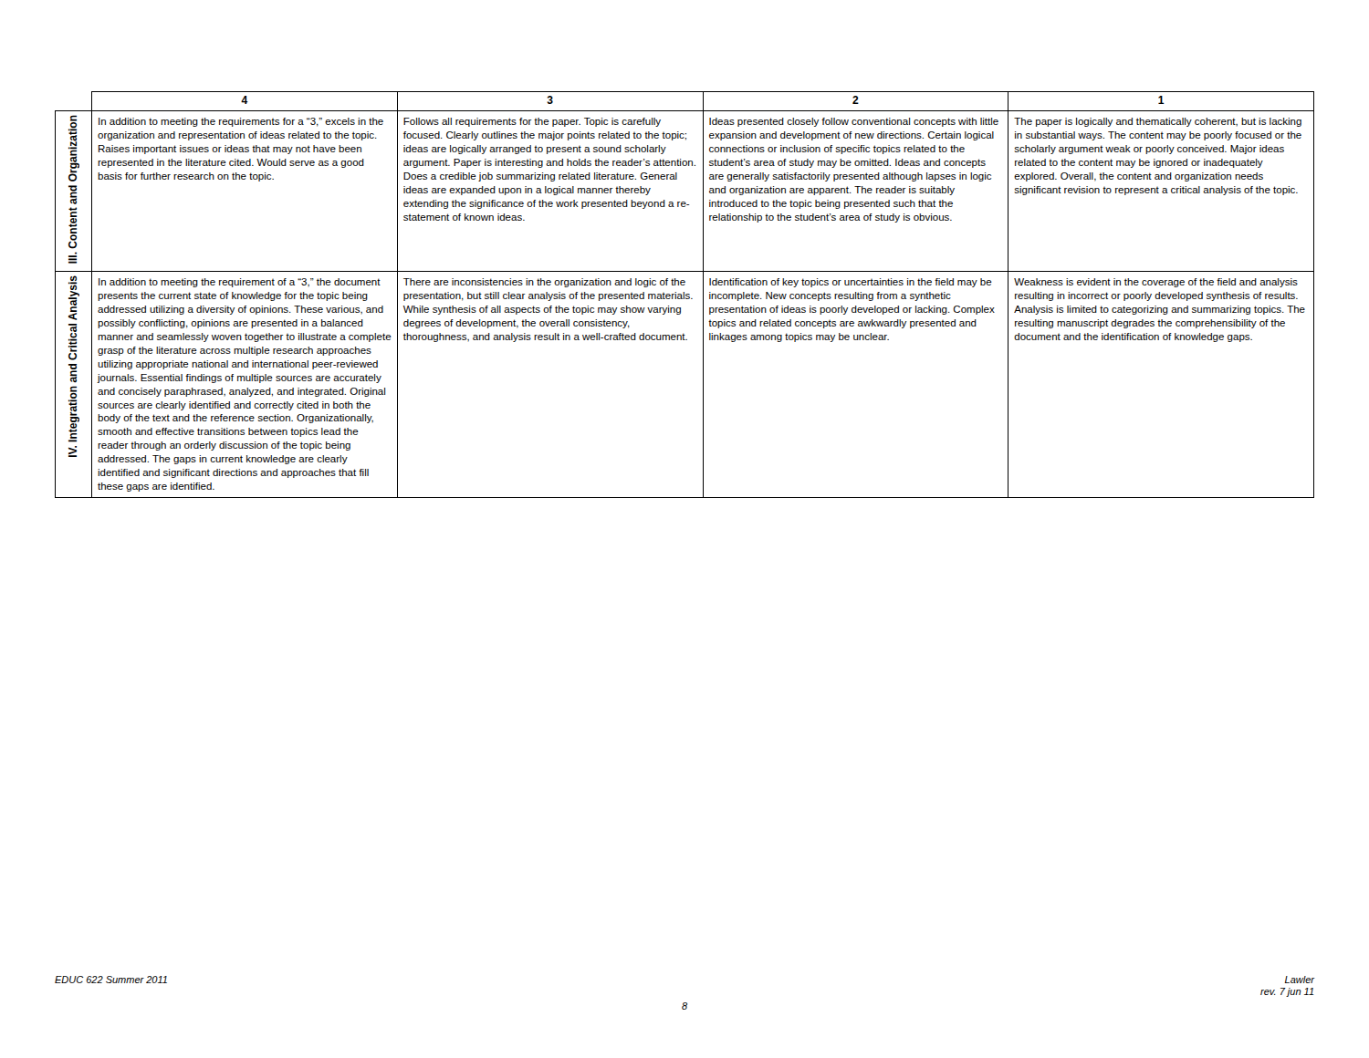| | 4 | 3 | 2 | 1 |
| --- | --- | --- | --- | --- |
| III. Content and Organization | In addition to meeting the requirements for a “3,” excels in the organization and representation of ideas related to the topic. Raises important issues or ideas that may not have been represented in the literature cited. Would serve as a good basis for further research on the topic. | Follows all requirements for the paper. Topic is carefully focused. Clearly outlines the major points related to the topic; ideas are logically arranged to present a sound scholarly argument. Paper is interesting and holds the reader’s attention. Does a credible job summarizing related literature. General ideas are expanded upon in a logical manner thereby extending the significance of the work presented beyond a re-statement of known ideas. | Ideas presented closely follow conventional concepts with little expansion and development of new directions. Certain logical connections or inclusion of specific topics related to the student’s area of study may be omitted. Ideas and concepts are generally satisfactorily presented although lapses in logic and organization are apparent. The reader is suitably introduced to the topic being presented such that the relationship to the student’s area of study is obvious. | The paper is logically and thematically coherent, but is lacking in substantial ways. The content may be poorly focused or the scholarly argument weak or poorly conceived. Major ideas related to the content may be ignored or inadequately explored. Overall, the content and organization needs significant revision to represent a critical analysis of the topic. |
| IV. Integration and Critical Analysis | In addition to meeting the requirement of a “3,” the document presents the current state of knowledge for the topic being addressed utilizing a diversity of opinions. These various, and possibly conflicting, opinions are presented in a balanced manner and seamlessly woven together to illustrate a complete grasp of the literature across multiple research approaches utilizing appropriate national and international peer-reviewed journals. Essential findings of multiple sources are accurately and concisely paraphrased, analyzed, and integrated. Original sources are clearly identified and correctly cited in both the body of the text and the reference section. Organizationally, smooth and effective transitions between topics lead the reader through an orderly discussion of the topic being addressed. The gaps in current knowledge are clearly identified and significant directions and approaches that fill these gaps are identified. | There are inconsistencies in the organization and logic of the presentation, but still clear analysis of the presented materials. While synthesis of all aspects of the topic may show varying degrees of development, the overall consistency, thoroughness, and analysis result in a well-crafted document. | Identification of key topics or uncertainties in the field may be incomplete. New concepts resulting from a synthetic presentation of ideas is poorly developed or lacking. Complex topics and related concepts are awkwardly presented and linkages among topics may be unclear. | Weakness is evident in the coverage of the field and analysis resulting in incorrect or poorly developed synthesis of results. Analysis is limited to categorizing and summarizing topics. The resulting manuscript degrades the comprehensibility of the document and the identification of knowledge gaps. |
EDUC 622 Summer 2011
Lawler
rev. 7 jun 11
8